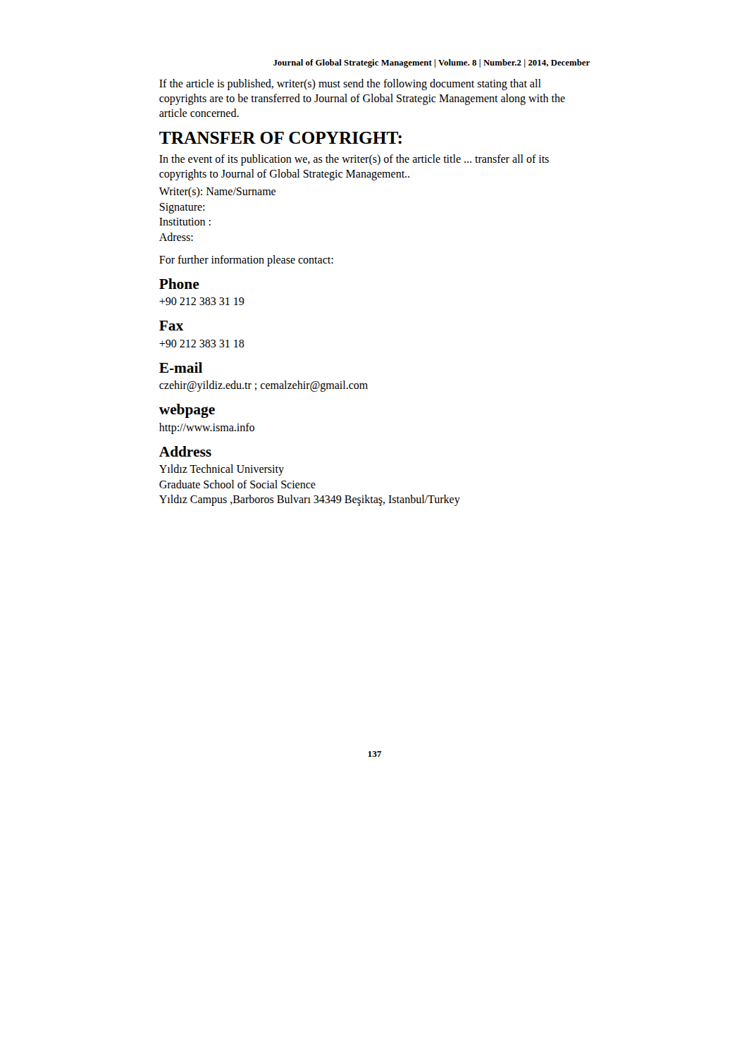Journal of Global Strategic Management | Volume. 8 | Number.2 | 2014, December
If the article is published, writer(s) must send the following document stating that all copyrights are to be transferred to Journal of Global Strategic Management along with the article concerned.
TRANSFER OF COPYRIGHT:
In the event of its publication we, as the writer(s) of the article title ... transfer all of its copyrights to Journal of Global Strategic Management..
Writer(s): Name/Surname
Signature:
Institution :
Adress:
For further information please contact:
Phone
+90 212 383 31 19
Fax
+90 212 383 31 18
E-mail
czehir@yildiz.edu.tr ; cemalzehir@gmail.com
webpage
http://www.isma.info
Address
Yıldız Technical University
Graduate School of Social Science
Yıldız Campus ,Barboros Bulvarı 34349 Beşiktaş, Istanbul/Turkey
137